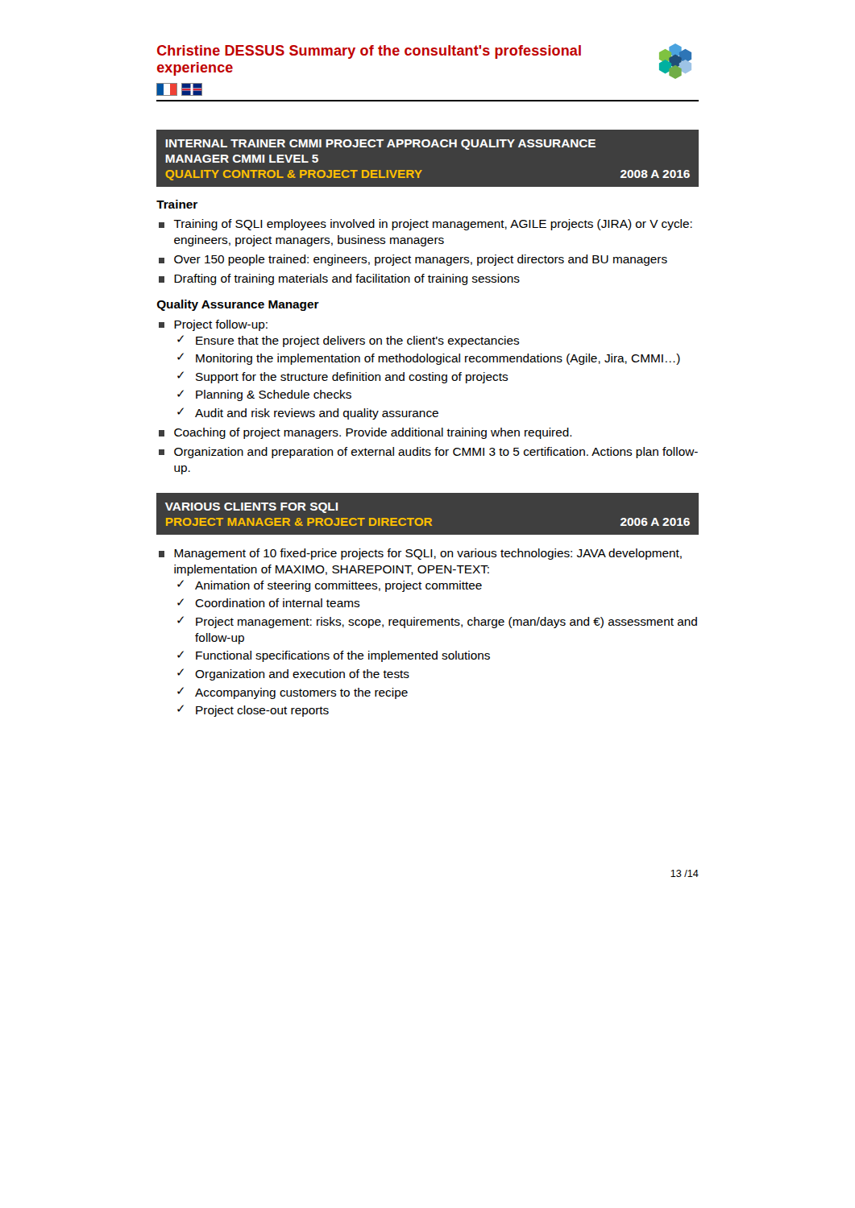Christine DESSUS Summary of the consultant's professional experience
Internal trainer CMMI project approach Quality assurance manager CMMI level 5
Quality control & project delivery
2008 A 2016
Trainer
Training of SQLI employees involved in project management, AGILE projects (JIRA) or V cycle: engineers, project managers, business managers
Over 150 people trained: engineers, project managers, project directors and BU managers
Drafting of training materials and facilitation of training sessions
Quality Assurance Manager
Project follow-up:
Ensure that the project delivers on the client's expectancies
Monitoring the implementation of methodological recommendations (Agile, Jira, CMMI…)
Support for the structure definition and costing of projects
Planning & Schedule checks
Audit and risk reviews and quality assurance
Coaching of project managers. Provide additional training when required.
Organization and preparation of external audits for CMMI 3 to 5 certification. Actions plan follow-up.
Various clients for SQLI
Project manager & project director
2006 A 2016
Management of 10 fixed-price projects for SQLI, on various technologies: JAVA development, implementation of MAXIMO, SHAREPOINT, OPEN-TEXT:
Animation of steering committees, project committee
Coordination of internal teams
Project management: risks, scope, requirements, charge (man/days and €) assessment and follow-up
Functional specifications of the implemented solutions
Organization and execution of the tests
Accompanying customers to the recipe
Project close-out reports
13 /14